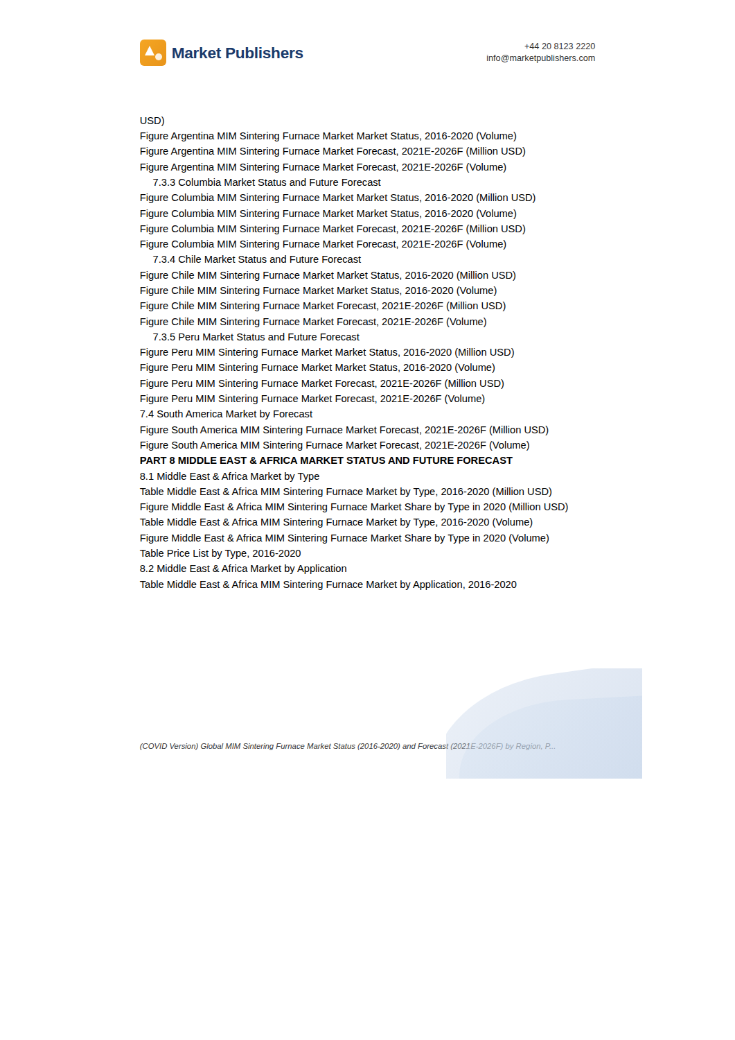Market Publishers
+44 20 8123 2220
info@marketpublishers.com
USD)
Figure Argentina MIM Sintering Furnace Market Market Status, 2016-2020 (Volume)
Figure Argentina MIM Sintering Furnace Market Forecast, 2021E-2026F (Million USD)
Figure Argentina MIM Sintering Furnace Market Forecast, 2021E-2026F (Volume)
7.3.3 Columbia Market Status and Future Forecast
Figure Columbia MIM Sintering Furnace Market Market Status, 2016-2020 (Million USD)
Figure Columbia MIM Sintering Furnace Market Market Status, 2016-2020 (Volume)
Figure Columbia MIM Sintering Furnace Market Forecast, 2021E-2026F (Million USD)
Figure Columbia MIM Sintering Furnace Market Forecast, 2021E-2026F (Volume)
7.3.4 Chile Market Status and Future Forecast
Figure Chile MIM Sintering Furnace Market Market Status, 2016-2020 (Million USD)
Figure Chile MIM Sintering Furnace Market Market Status, 2016-2020 (Volume)
Figure Chile MIM Sintering Furnace Market Forecast, 2021E-2026F (Million USD)
Figure Chile MIM Sintering Furnace Market Forecast, 2021E-2026F (Volume)
7.3.5 Peru Market Status and Future Forecast
Figure Peru MIM Sintering Furnace Market Market Status, 2016-2020 (Million USD)
Figure Peru MIM Sintering Furnace Market Market Status, 2016-2020 (Volume)
Figure Peru MIM Sintering Furnace Market Forecast, 2021E-2026F (Million USD)
Figure Peru MIM Sintering Furnace Market Forecast, 2021E-2026F (Volume)
7.4 South America Market by Forecast
Figure South America MIM Sintering Furnace Market Forecast, 2021E-2026F (Million USD)
Figure South America MIM Sintering Furnace Market Forecast, 2021E-2026F (Volume)
PART 8 MIDDLE EAST & AFRICA MARKET STATUS AND FUTURE FORECAST
8.1 Middle East & Africa Market by Type
Table Middle East & Africa MIM Sintering Furnace Market by Type, 2016-2020 (Million USD)
Figure Middle East & Africa MIM Sintering Furnace Market Share by Type in 2020 (Million USD)
Table Middle East & Africa MIM Sintering Furnace Market by Type, 2016-2020 (Volume)
Figure Middle East & Africa MIM Sintering Furnace Market Share by Type in 2020 (Volume)
Table Price List by Type, 2016-2020
8.2 Middle East & Africa Market by Application
Table Middle East & Africa MIM Sintering Furnace Market by Application, 2016-2020
(COVID Version) Global MIM Sintering Furnace Market Status (2016-2020) and Forecast (2021E-2026F) by Region, P...